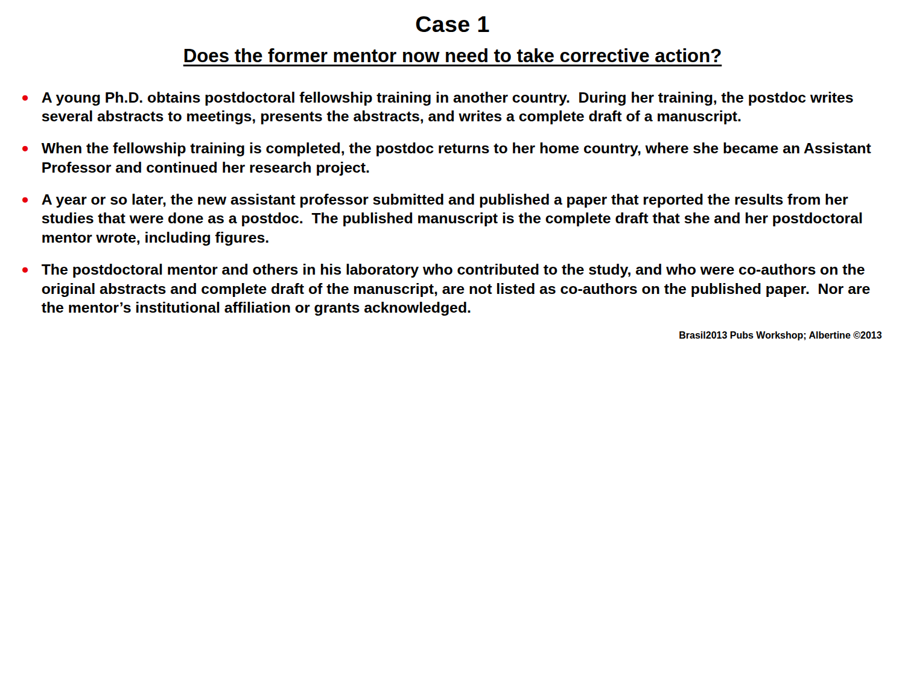Case 1
Does the former mentor now need to take corrective action?
A young Ph.D. obtains postdoctoral fellowship training in another country. During her training, the postdoc writes several abstracts to meetings, presents the abstracts, and writes a complete draft of a manuscript.
When the fellowship training is completed, the postdoc returns to her home country, where she became an Assistant Professor and continued her research project.
A year or so later, the new assistant professor submitted and published a paper that reported the results from her studies that were done as a postdoc. The published manuscript is the complete draft that she and her postdoctoral mentor wrote, including figures.
The postdoctoral mentor and others in his laboratory who contributed to the study, and who were co-authors on the original abstracts and complete draft of the manuscript, are not listed as co-authors on the published paper. Nor are the mentor’s institutional affiliation or grants acknowledged.
Brasil2013 Pubs Workshop; Albertine ©2013